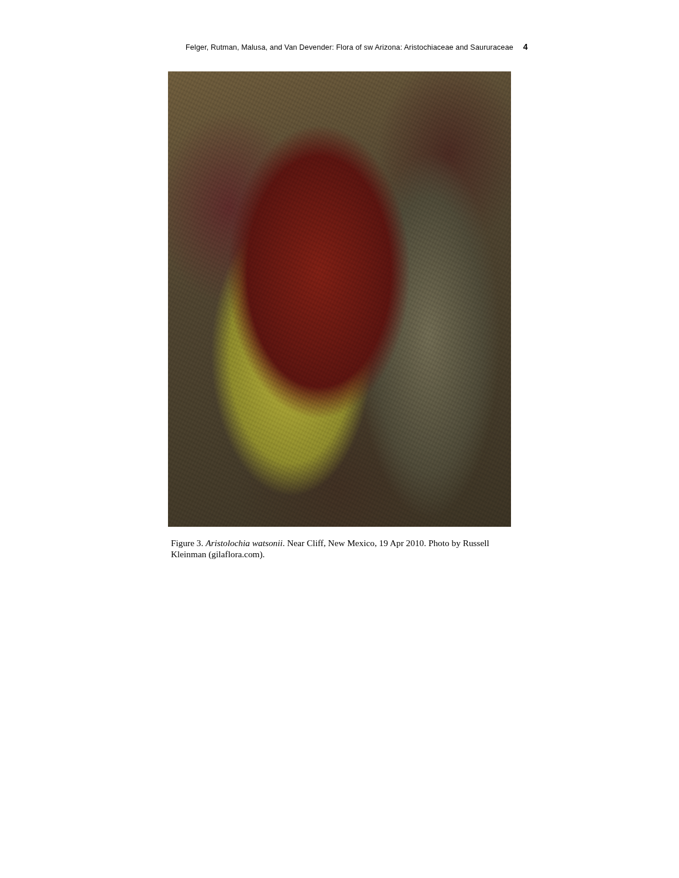Felger, Rutman, Malusa, and Van Devender: Flora of sw Arizona: Aristochiaceae and Saururaceae4
Figure 3. Aristolochia watsonii. Near Cliff, New Mexico, 19 Apr 2010. Photo by Russell Kleinman (gilaflora.com).